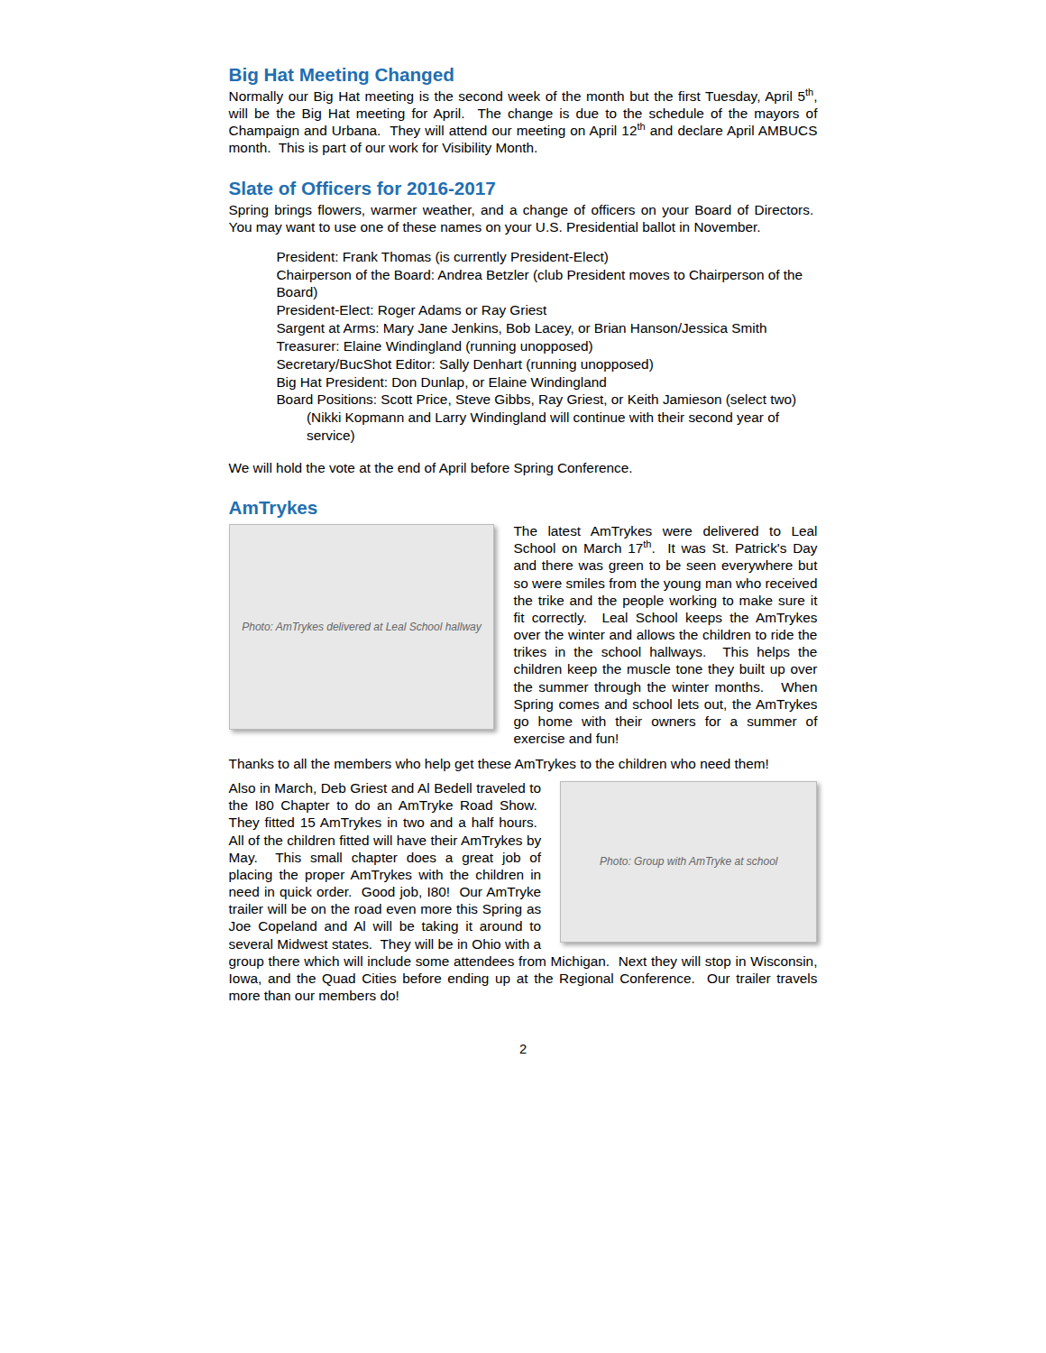Big Hat Meeting Changed
Normally our Big Hat meeting is the second week of the month but the first Tuesday, April 5th, will be the Big Hat meeting for April. The change is due to the schedule of the mayors of Champaign and Urbana. They will attend our meeting on April 12th and declare April AMBUCS month. This is part of our work for Visibility Month.
Slate of Officers for 2016-2017
Spring brings flowers, warmer weather, and a change of officers on your Board of Directors. You may want to use one of these names on your U.S. Presidential ballot in November.
President: Frank Thomas (is currently President-Elect)
Chairperson of the Board: Andrea Betzler (club President moves to Chairperson of the Board)
President-Elect: Roger Adams or Ray Griest
Sargent at Arms: Mary Jane Jenkins, Bob Lacey, or Brian Hanson/Jessica Smith
Treasurer: Elaine Windingland (running unopposed)
Secretary/BucShot Editor: Sally Denhart (running unopposed)
Big Hat President: Don Dunlap, or Elaine Windingland
Board Positions: Scott Price, Steve Gibbs, Ray Griest, or Keith Jamieson (select two)
(Nikki Kopmann and Larry Windingland will continue with their second year of service)
We will hold the vote at the end of April before Spring Conference.
AmTrykes
Photo: AmTrykes delivered at Leal School hallway
The latest AmTrykes were delivered to Leal School on March 17th. It was St. Patrick's Day and there was green to be seen everywhere but so were smiles from the young man who received the trike and the people working to make sure it fit correctly. Leal School keeps the AmTrykes over the winter and allows the children to ride the trikes in the school hallways. This helps the children keep the muscle tone they built up over the summer through the winter months. When Spring comes and school lets out, the AmTrykes go home with their owners for a summer of exercise and fun!
Thanks to all the members who help get these AmTrykes to the children who need them!
Photo: Group with AmTryke at school
Also in March, Deb Griest and Al Bedell traveled to the I80 Chapter to do an AmTryke Road Show. They fitted 15 AmTrykes in two and a half hours. All of the children fitted will have their AmTrykes by May. This small chapter does a great job of placing the proper AmTrykes with the children in need in quick order. Good job, I80! Our AmTryke trailer will be on the road even more this Spring as Joe Copeland and Al will be taking it around to several Midwest states. They will be in Ohio with a group there which will include some attendees from Michigan. Next they will stop in Wisconsin, Iowa, and the Quad Cities before ending up at the Regional Conference. Our trailer travels more than our members do!
2